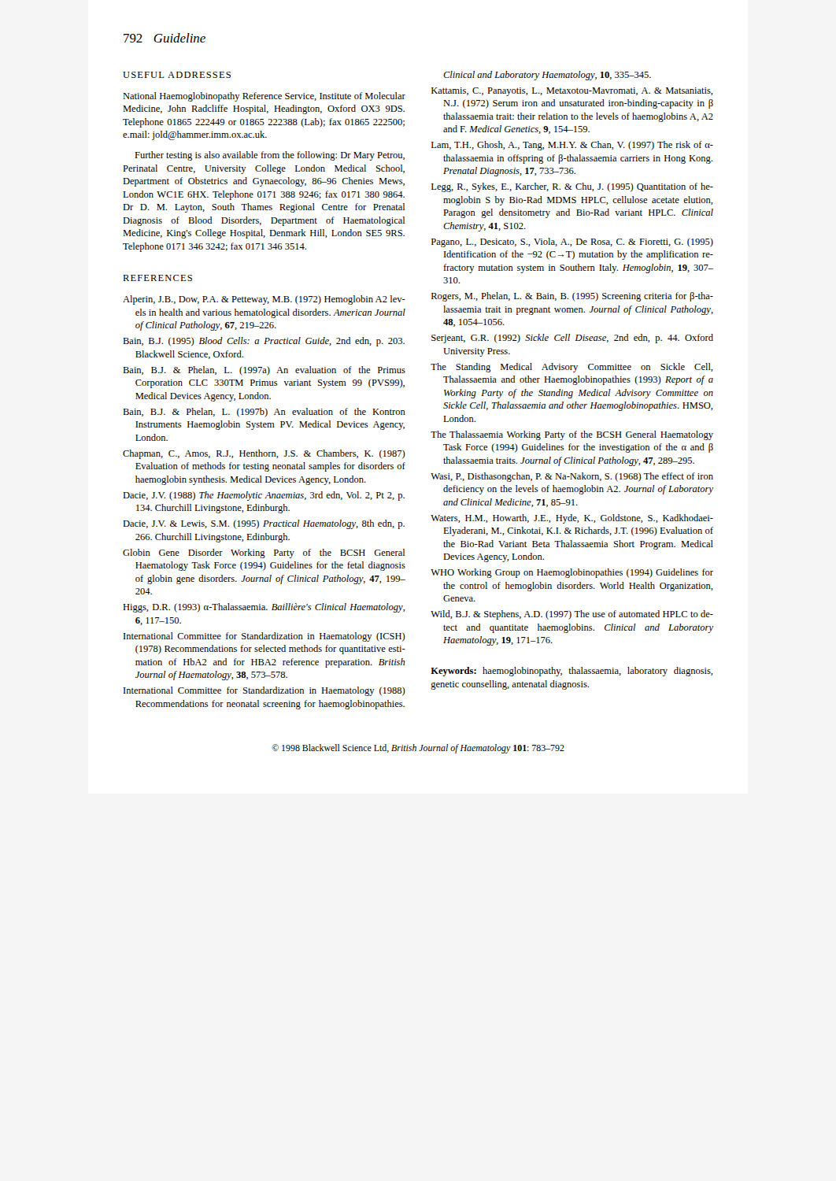792 Guideline
Useful addresses
National Haemoglobinopathy Reference Service, Institute of Molecular Medicine, John Radcliffe Hospital, Headington, Oxford OX3 9DS. Telephone 01865 222449 or 01865 222388 (Lab); fax 01865 222500; e.mail: jold@hammer.imm.ox.ac.uk.
Further testing is also available from the following: Dr Mary Petrou, Perinatal Centre, University College London Medical School, Department of Obstetrics and Gynaecology, 86–96 Chenies Mews, London WC1E 6HX. Telephone 0171 388 9246; fax 0171 380 9864. Dr D. M. Layton, South Thames Regional Centre for Prenatal Diagnosis of Blood Disorders, Department of Haematological Medicine, King's College Hospital, Denmark Hill, London SE5 9RS. Telephone 0171 346 3242; fax 0171 346 3514.
References
Alperin, J.B., Dow, P.A. & Petteway, M.B. (1972) Hemoglobin A2 levels in health and various hematological disorders. American Journal of Clinical Pathology, 67, 219–226.
Bain, B.J. (1995) Blood Cells: a Practical Guide, 2nd edn, p. 203. Blackwell Science, Oxford.
Bain, B.J. & Phelan, L. (1997a) An evaluation of the Primus Corporation CLC 330TM Primus variant System 99 (PVS99), Medical Devices Agency, London.
Bain, B.J. & Phelan, L. (1997b) An evaluation of the Kontron Instruments Haemoglobin System PV. Medical Devices Agency, London.
Chapman, C., Amos, R.J., Henthorn, J.S. & Chambers, K. (1987) Evaluation of methods for testing neonatal samples for disorders of haemoglobin synthesis. Medical Devices Agency, London.
Dacie, J.V. (1988) The Haemolytic Anaemias, 3rd edn, Vol. 2, Pt 2, p. 134. Churchill Livingstone, Edinburgh.
Dacie, J.V. & Lewis, S.M. (1995) Practical Haematology, 8th edn, p. 266. Churchill Livingstone, Edinburgh.
Globin Gene Disorder Working Party of the BCSH General Haematology Task Force (1994) Guidelines for the fetal diagnosis of globin gene disorders. Journal of Clinical Pathology, 47, 199–204.
Higgs, D.R. (1993) α-Thalassaemia. Baillière's Clinical Haematology, 6, 117–150.
International Committee for Standardization in Haematology (ICSH) (1978) Recommendations for selected methods for quantitative estimation of HbA2 and for HBA2 reference preparation. British Journal of Haematology, 38, 573–578.
International Committee for Standardization in Haematology (1988) Recommendations for neonatal screening for haemoglobinopathies. Clinical and Laboratory Haematology, 10, 335–345.
Kattamis, C., Panayotis, L., Metaxotou-Mavromati, A. & Matsaniatis, N.J. (1972) Serum iron and unsaturated iron-binding-capacity in β thalassaemia trait: their relation to the levels of haemoglobins A, A2 and F. Medical Genetics, 9, 154–159.
Lam, T.H., Ghosh, A., Tang, M.H.Y. & Chan, V. (1997) The risk of α-thalassaemia in offspring of β-thalassaemia carriers in Hong Kong. Prenatal Diagnosis, 17, 733–736.
Legg, R., Sykes, E., Karcher, R. & Chu, J. (1995) Quantitation of hemoglobin S by Bio-Rad MDMS HPLC, cellulose acetate elution, Paragon gel densitometry and Bio-Rad variant HPLC. Clinical Chemistry, 41, S102.
Pagano, L., Desicato, S., Viola, A., De Rosa, C. & Fioretti, G. (1995) Identification of the −92 (C→T) mutation by the amplification refractory mutation system in Southern Italy. Hemoglobin, 19, 307–310.
Rogers, M., Phelan, L. & Bain, B. (1995) Screening criteria for β-thalassaemia trait in pregnant women. Journal of Clinical Pathology, 48, 1054–1056.
Serjeant, G.R. (1992) Sickle Cell Disease, 2nd edn, p. 44. Oxford University Press.
The Standing Medical Advisory Committee on Sickle Cell, Thalassaemia and other Haemoglobinopathies (1993) Report of a Working Party of the Standing Medical Advisory Committee on Sickle Cell, Thalassaemia and other Haemoglobinopathies. HMSO, London.
The Thalassaemia Working Party of the BCSH General Haematology Task Force (1994) Guidelines for the investigation of the α and β thalassaemia traits. Journal of Clinical Pathology, 47, 289–295.
Wasi, P., Disthasongchan, P. & Na-Nakorn, S. (1968) The effect of iron deficiency on the levels of haemoglobin A2. Journal of Laboratory and Clinical Medicine, 71, 85–91.
Waters, H.M., Howarth, J.E., Hyde, K., Goldstone, S., Kadkhodaei-Elyaderani, M., Cinkotai, K.I. & Richards, J.T. (1996) Evaluation of the Bio-Rad Variant Beta Thalassaemia Short Program. Medical Devices Agency, London.
WHO Working Group on Haemoglobinopathies (1994) Guidelines for the control of hemoglobin disorders. World Health Organization, Geneva.
Wild, B.J. & Stephens, A.D. (1997) The use of automated HPLC to detect and quantitate haemoglobins. Clinical and Laboratory Haematology, 19, 171–176.
Keywords: haemoglobinopathy, thalassaemia, laboratory diagnosis, genetic counselling, antenatal diagnosis.
© 1998 Blackwell Science Ltd, British Journal of Haematology 101: 783–792